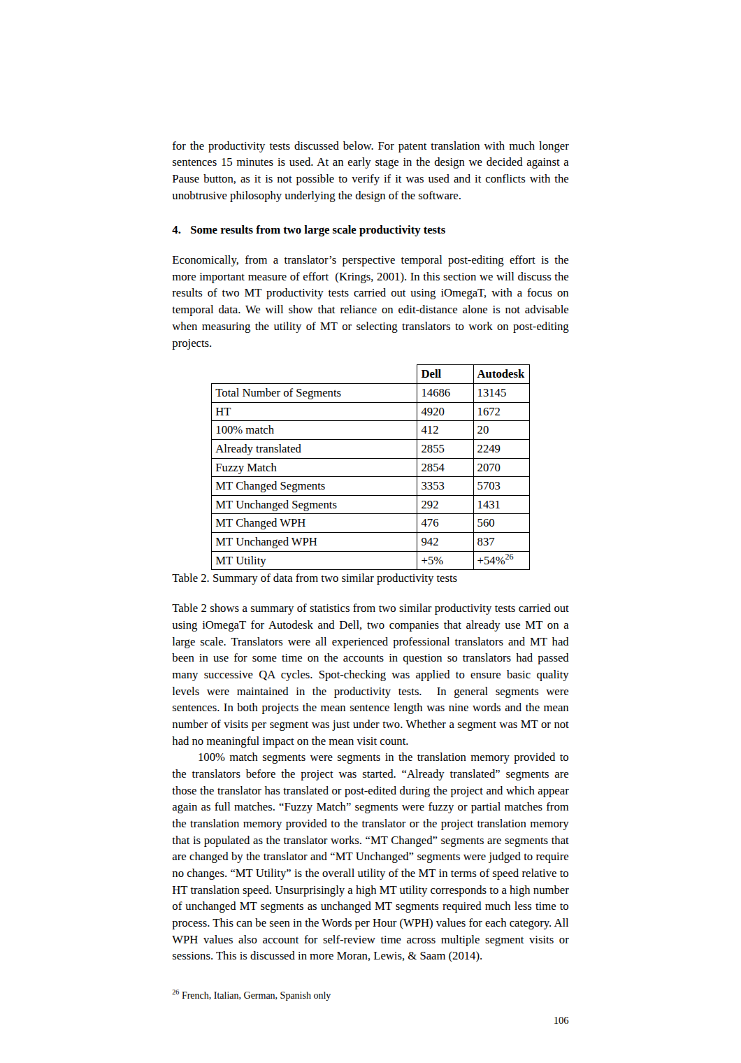for the productivity tests discussed below. For patent translation with much longer sentences 15 minutes is used. At an early stage in the design we decided against a Pause button, as it is not possible to verify if it was used and it conflicts with the unobtrusive philosophy underlying the design of the software.
4. Some results from two large scale productivity tests
Economically, from a translator’s perspective temporal post-editing effort is the more important measure of effort (Krings, 2001). In this section we will discuss the results of two MT productivity tests carried out using iOmegaT, with a focus on temporal data. We will show that reliance on edit-distance alone is not advisable when measuring the utility of MT or selecting translators to work on post-editing projects.
| | Dell | Autodesk |
| --- | --- | --- |
| Total Number of Segments | 14686 | 13145 |
| HT | 4920 | 1672 |
| 100% match | 412 | 20 |
| Already translated | 2855 | 2249 |
| Fuzzy Match | 2854 | 2070 |
| MT Changed Segments | 3353 | 5703 |
| MT Unchanged Segments | 292 | 1431 |
| MT Changed WPH | 476 | 560 |
| MT Unchanged WPH | 942 | 837 |
| MT Utility | +5% | +54% 26 |
Table 2. Summary of data from two similar productivity tests
Table 2 shows a summary of statistics from two similar productivity tests carried out using iOmegaT for Autodesk and Dell, two companies that already use MT on a large scale. Translators were all experienced professional translators and MT had been in use for some time on the accounts in question so translators had passed many successive QA cycles. Spot-checking was applied to ensure basic quality levels were maintained in the productivity tests. In general segments were sentences. In both projects the mean sentence length was nine words and the mean number of visits per segment was just under two. Whether a segment was MT or not had no meaningful impact on the mean visit count.
100% match segments were segments in the translation memory provided to the translators before the project was started. “Already translated” segments are those the translator has translated or post-edited during the project and which appear again as full matches. “Fuzzy Match” segments were fuzzy or partial matches from the translation memory provided to the translator or the project translation memory that is populated as the translator works. “MT Changed” segments are segments that are changed by the translator and “MT Unchanged” segments were judged to require no changes. “MT Utility” is the overall utility of the MT in terms of speed relative to HT translation speed. Unsurprisingly a high MT utility corresponds to a high number of unchanged MT segments as unchanged MT segments required much less time to process. This can be seen in the Words per Hour (WPH) values for each category. All WPH values also account for self-review time across multiple segment visits or sessions. This is discussed in more Moran, Lewis, & Saam (2014).
26 French, Italian, German, Spanish only
106